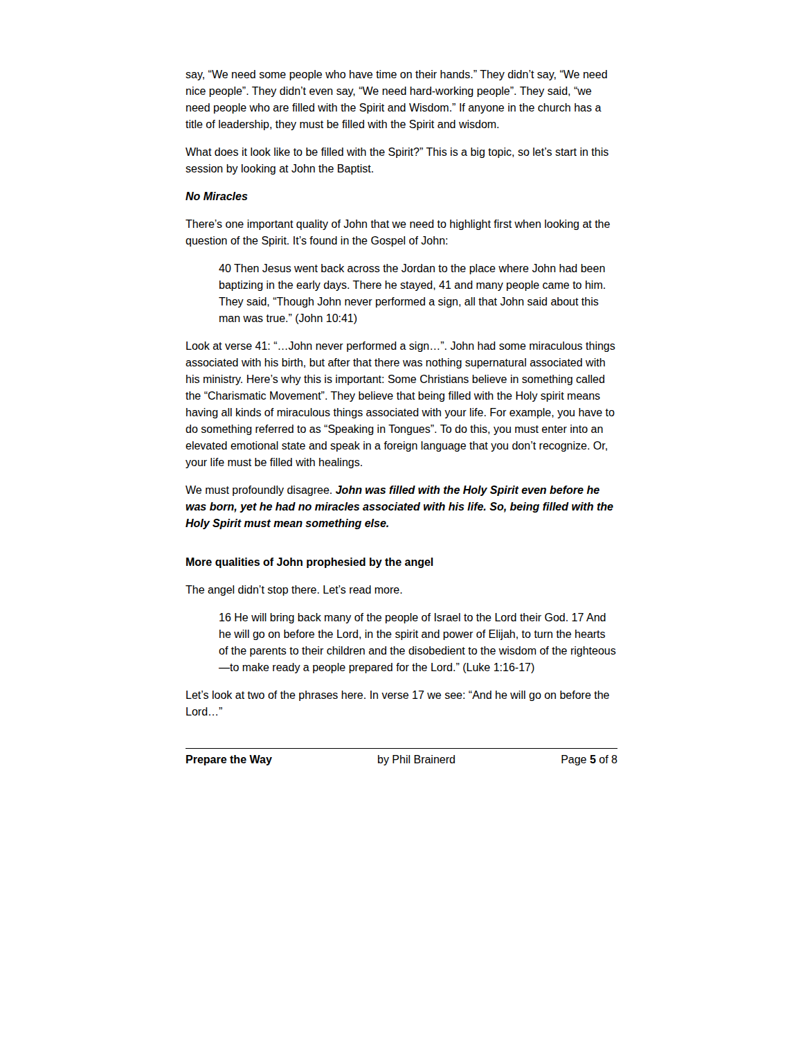say, “We need some people who have time on their hands.” They didn’t say, “We need nice people”. They didn’t even say, “We need hard-working people”. They said, “we need people who are filled with the Spirit and Wisdom.” If anyone in the church has a title of leadership, they must be filled with the Spirit and wisdom.
What does it look like to be filled with the Spirit?” This is a big topic, so let’s start in this session by looking at John the Baptist.
No Miracles
There’s one important quality of John that we need to highlight first when looking at the question of the Spirit. It’s found in the Gospel of John:
40 Then Jesus went back across the Jordan to the place where John had been baptizing in the early days. There he stayed, 41 and many people came to him. They said, “Though John never performed a sign, all that John said about this man was true.” (John 10:41)
Look at verse 41: “…John never performed a sign…”. John had some miraculous things associated with his birth, but after that there was nothing supernatural associated with his ministry. Here’s why this is important: Some Christians believe in something called the “Charismatic Movement”. They believe that being filled with the Holy spirit means having all kinds of miraculous things associated with your life. For example, you have to do something referred to as “Speaking in Tongues”. To do this, you must enter into an elevated emotional state and speak in a foreign language that you don’t recognize. Or, your life must be filled with healings.
We must profoundly disagree. John was filled with the Holy Spirit even before he was born, yet he had no miracles associated with his life. So, being filled with the Holy Spirit must mean something else.
More qualities of John prophesied by the angel
The angel didn’t stop there. Let’s read more.
16 He will bring back many of the people of Israel to the Lord their God. 17 And he will go on before the Lord, in the spirit and power of Elijah, to turn the hearts of the parents to their children and the disobedient to the wisdom of the righteous—to make ready a people prepared for the Lord.” (Luke 1:16-17)
Let’s look at two of the phrases here. In verse 17 we see: “And he will go on before the Lord…”
Prepare the Way by Phil Brainerd Page 5 of 8